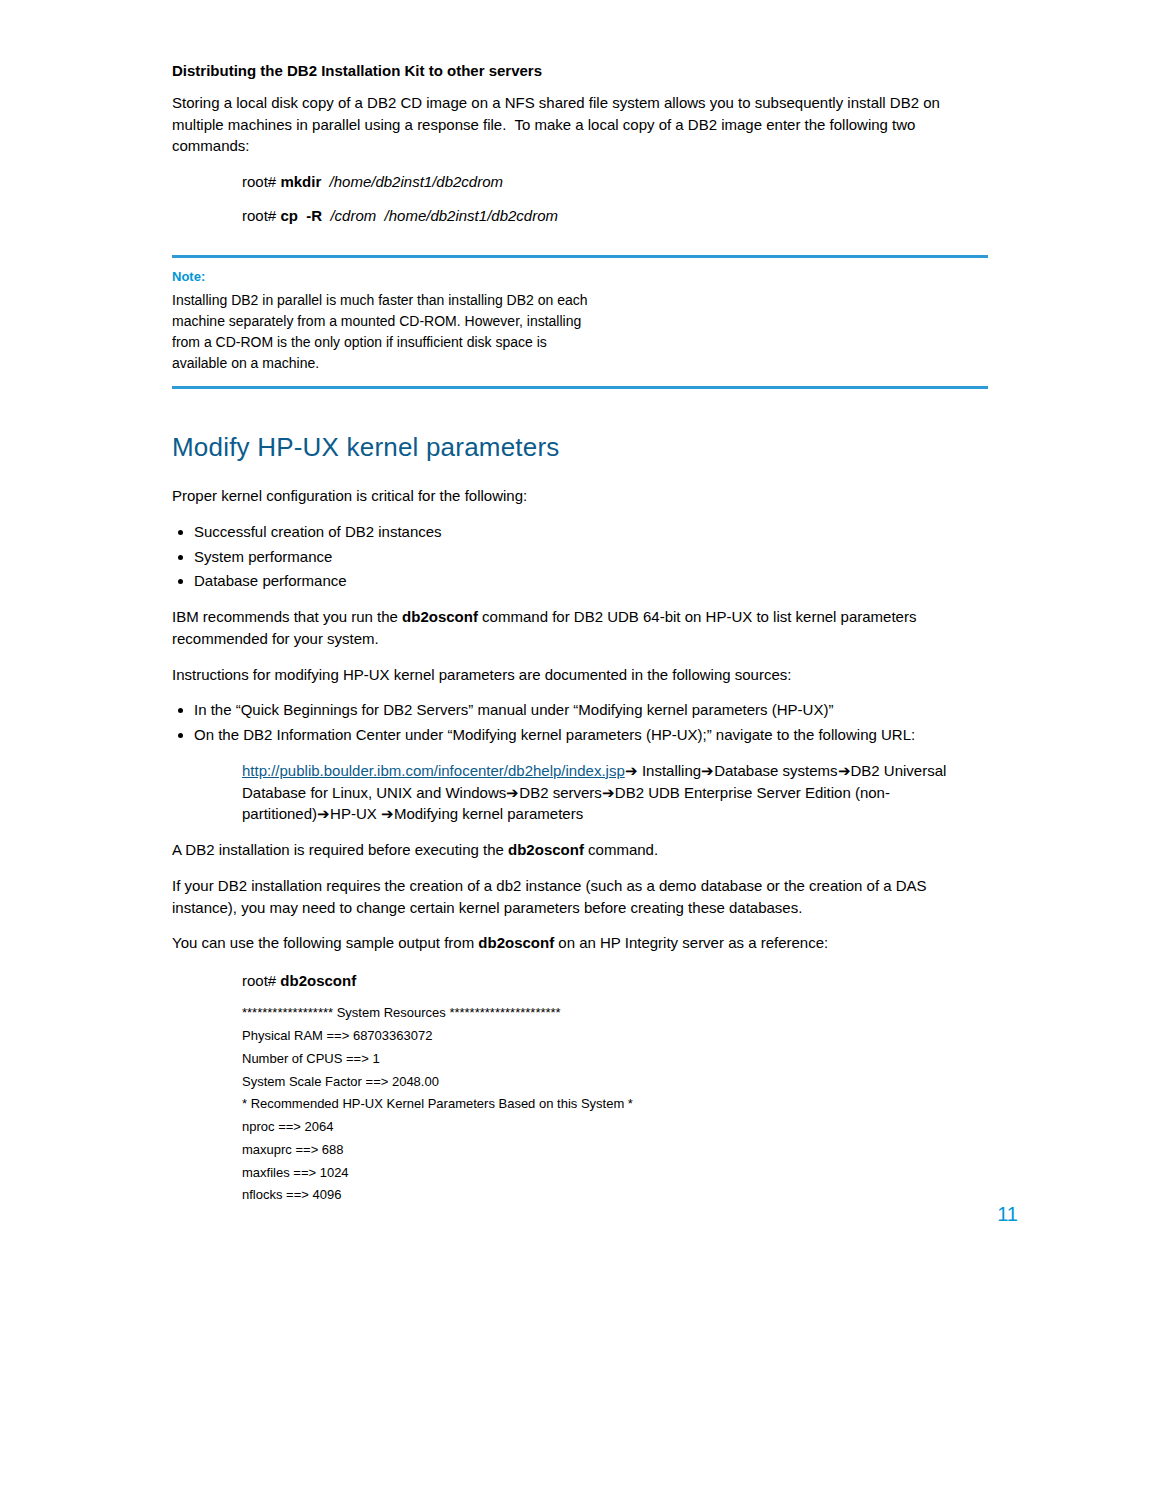Distributing the DB2 Installation Kit to other servers
Storing a local disk copy of a DB2 CD image on a NFS shared file system allows you to subsequently install DB2 on multiple machines in parallel using a response file. To make a local copy of a DB2 image enter the following two commands:
root# mkdir /home/db2inst1/db2cdrom
root# cp -R /cdrom /home/db2inst1/db2cdrom
Note:
Installing DB2 in parallel is much faster than installing DB2 on each machine separately from a mounted CD-ROM. However, installing from a CD-ROM is the only option if insufficient disk space is available on a machine.
Modify HP-UX kernel parameters
Proper kernel configuration is critical for the following:
Successful creation of DB2 instances
System performance
Database performance
IBM recommends that you run the db2osconf command for DB2 UDB 64-bit on HP-UX to list kernel parameters recommended for your system.
Instructions for modifying HP-UX kernel parameters are documented in the following sources:
In the “Quick Beginnings for DB2 Servers” manual under “Modifying kernel parameters (HP-UX)”
On the DB2 Information Center under “Modifying kernel parameters (HP-UX);” navigate to the following URL:
http://publib.boulder.ibm.com/infocenter/db2help/index.jsp➔ Installing➔Database systems➔DB2 Universal Database for Linux, UNIX and Windows➔DB2 servers➔DB2 UDB Enterprise Server Edition (non-partitioned)➔HP-UX ➔Modifying kernel parameters
A DB2 installation is required before executing the db2osconf command.
If your DB2 installation requires the creation of a db2 instance (such as a demo database or the creation of a DAS instance), you may need to change certain kernel parameters before creating these databases.
You can use the following sample output from db2osconf on an HP Integrity server as a reference:
root# db2osconf
****************** System Resources **********************
Physical RAM ==> 68703363072
Number of CPUS ==> 1
System Scale Factor ==> 2048.00
* Recommended HP-UX Kernel Parameters Based on this System *
nproc ==> 2064
maxuprc ==> 688
maxfiles ==> 1024
nflocks ==> 4096
11